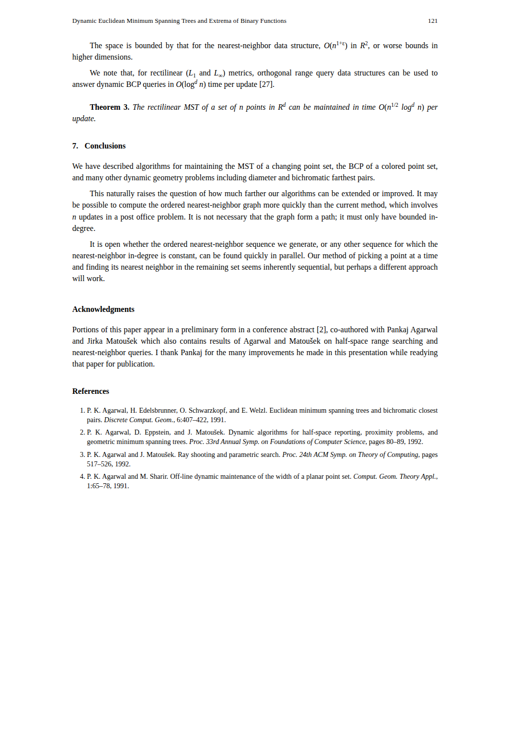Dynamic Euclidean Minimum Spanning Trees and Extrema of Binary Functions 121
The space is bounded by that for the nearest-neighbor data structure, O(n1+ε) in R2, or worse bounds in higher dimensions.
We note that, for rectilinear (L1 and L∞) metrics, orthogonal range query data structures can be used to answer dynamic BCP queries in O(logd n) time per update [27].
Theorem 3. The rectilinear MST of a set of n points in Rd can be maintained in time O(n1/2 logd n) per update.
7. Conclusions
We have described algorithms for maintaining the MST of a changing point set, the BCP of a colored point set, and many other dynamic geometry problems including diameter and bichromatic farthest pairs.
This naturally raises the question of how much farther our algorithms can be extended or improved. It may be possible to compute the ordered nearest-neighbor graph more quickly than the current method, which involves n updates in a post office problem. It is not necessary that the graph form a path; it must only have bounded in-degree.
It is open whether the ordered nearest-neighbor sequence we generate, or any other sequence for which the nearest-neighbor in-degree is constant, can be found quickly in parallel. Our method of picking a point at a time and finding its nearest neighbor in the remaining set seems inherently sequential, but perhaps a different approach will work.
Acknowledgments
Portions of this paper appear in a preliminary form in a conference abstract [2], co-authored with Pankaj Agarwal and Jirka Matoušek which also contains results of Agarwal and Matoušek on half-space range searching and nearest-neighbor queries. I thank Pankaj for the many improvements he made in this presentation while readying that paper for publication.
References
P. K. Agarwal, H. Edelsbrunner, O. Schwarzkopf, and E. Welzl. Euclidean minimum spanning trees and bichromatic closest pairs. Discrete Comput. Geom., 6:407–422, 1991.
P. K. Agarwal, D. Eppstein, and J. Matoušek. Dynamic algorithms for half-space reporting, proximity problems, and geometric minimum spanning trees. Proc. 33rd Annual Symp. on Foundations of Computer Science, pages 80–89, 1992.
P. K. Agarwal and J. Matoušek. Ray shooting and parametric search. Proc. 24th ACM Symp. on Theory of Computing, pages 517–526, 1992.
P. K. Agarwal and M. Sharir. Off-line dynamic maintenance of the width of a planar point set. Comput. Geom. Theory Appl., 1:65–78, 1991.